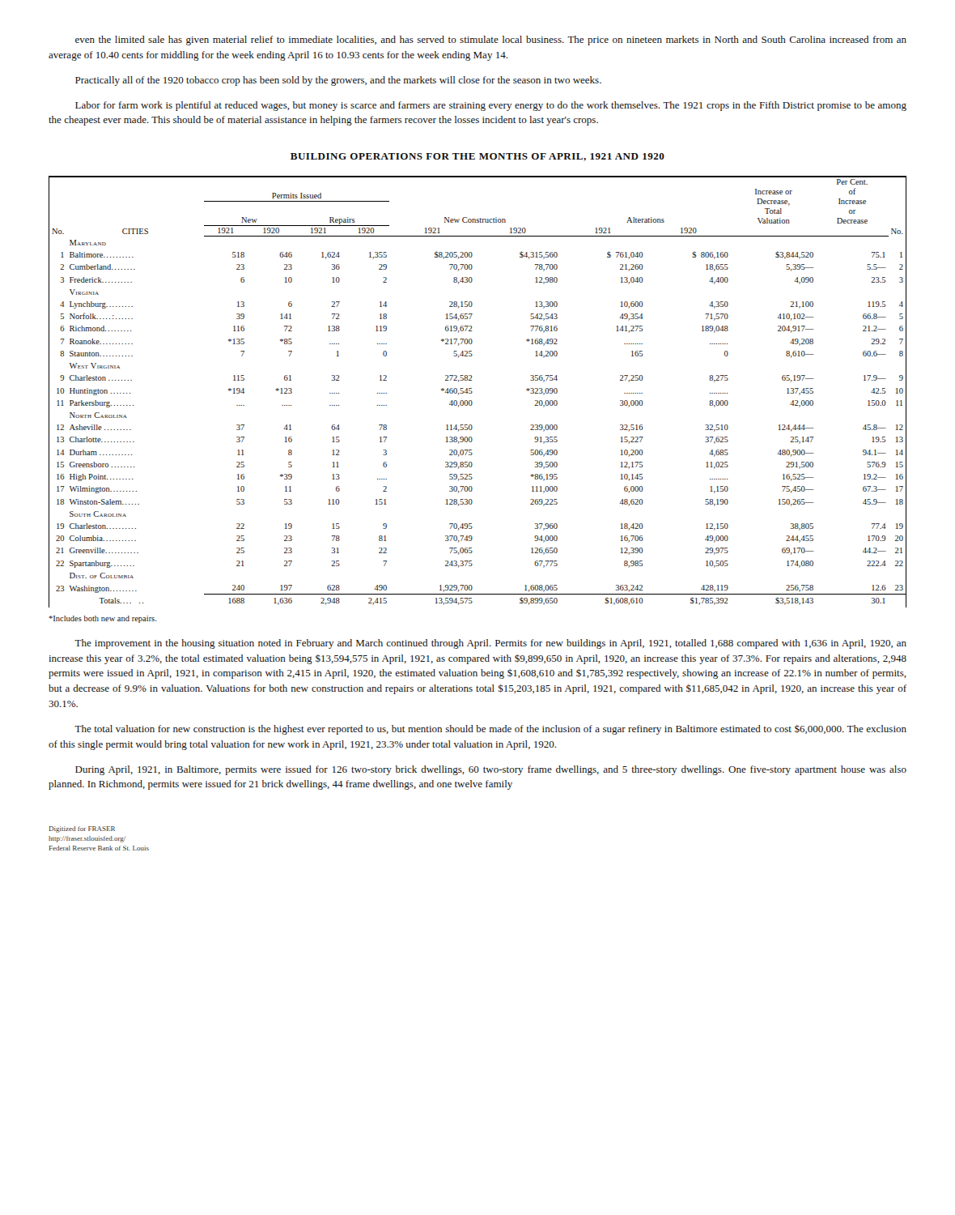even the limited sale has given material relief to immediate localities, and has served to stimulate local business. The price on nineteen markets in North and South Carolina increased from an average of 10.40 cents for middling for the week ending April 16 to 10.93 cents for the week ending May 14.
Practically all of the 1920 tobacco crop has been sold by the growers, and the markets will close for the season in two weeks.
Labor for farm work is plentiful at reduced wages, but money is scarce and farmers are straining every energy to do the work themselves. The 1921 crops in the Fifth District promise to be among the cheapest ever made. This should be of material assistance in helping the farmers recover the losses incident to last year's crops.
BUILDING OPERATIONS FOR THE MONTHS OF APRIL, 1921 AND 1920
| No. | CITIES | Permits Issued | New Construction | Alterations | Increase or Decrease, Total Valuation | Per Cent. of Increase or Decrease | No. |
| --- | --- | --- | --- | --- | --- | --- | --- |
| New | Repairs |
| 1921 | 1920 | 1921 | 1920 | 1921 | 1920 | 1921 | 1920 | | |
| | Maryland | | |
| 1 | Baltimore .......... | 518 | 646 | 1,624 | 1,355 | $8,205,200 | $4,315,560 | $ 761,040 | $ 806,160 | $3,844,520 | 75.1 | 1 |
| 2 | Cumberland ........ | 23 | 23 | 36 | 29 | 70,700 | 78,700 | 21,260 | 18,655 | 5,395— | 5.5— | 2 |
| 3 | Frederick .......... | 6 | 10 | 10 | 2 | 8,430 | 12,980 | 13,040 | 4,400 | 4,090 | 23.5 | 3 |
| | Virginia | | |
| 4 | Lynchburg ......... | 13 | 6 | 27 | 14 | 28,150 | 13,300 | 10,600 | 4,350 | 21,100 | 119.5 | 4 |
| 5 | Norfolk .....:...... | 39 | 141 | 72 | 18 | 154,657 | 542,543 | 49,354 | 71,570 | 410,102— | 66.8— | 5 |
| 6 | Richmond ......... | 116 | 72 | 138 | 119 | 619,672 | 776,816 | 141,275 | 189,048 | 204,917— | 21.2— | 6 |
| 7 | Roanoke ........... | *135 | *85 | ..... | ..... | *217,700 | *168,492 | ......... | ......... | 49,208 | 29.2 | 7 |
| 8 | Staunton ........... | 7 | 7 | 1 | 0 | 5,425 | 14,200 | 165 | 0 | 8,610— | 60.6— | 8 |
| | West Virginia | | |
| 9 | Charleston ........ | 115 | 61 | 32 | 12 | 272,582 | 356,754 | 27,250 | 8,275 | 65,197— | 17.9— | 9 |
| 10 | Huntington ....... | *194 | *123 | ..... | ..... | *460,545 | *323,090 | ......... | ......... | 137,455 | 42.5 | 10 |
| 11 | Parkersburg ........ | .... | ..... | ..... | ..... | 40,000 | 20,000 | 30,000 | 8,000 | 42,000 | 150.0 | 11 |
| | North Carolina | | |
| 12 | Asheville ......... | 37 | 41 | 64 | 78 | 114,550 | 239,000 | 32,516 | 32,510 | 124,444— | 45.8— | 12 |
| 13 | Charlotte ........... | 37 | 16 | 15 | 17 | 138,900 | 91,355 | 15,227 | 37,625 | 25,147 | 19.5 | 13 |
| 14 | Durham ........... | 11 | 8 | 12 | 3 | 20,075 | 506,490 | 10,200 | 4,685 | 480,900— | 94.1— | 14 |
| 15 | Greensboro ........ | 25 | 5 | 11 | 6 | 329,850 | 39,500 | 12,175 | 11,025 | 291,500 | 576.9 | 15 |
| 16 | High Point ......... | 16 | *39 | 13 | ..... | 59,525 | *86,195 | 10,145 | ......... | 16,525— | 19.2— | 16 |
| 17 | Wilmington ......... | 10 | 11 | 6 | 2 | 30,700 | 111,000 | 6,000 | 1,150 | 75,450— | 67.3— | 17 |
| 18 | Winston-Salem ...... | 53 | 53 | 110 | 151 | 128,530 | 269,225 | 48,620 | 58,190 | 150,265— | 45.9— | 18 |
| | South Carolina | | |
| 19 | Charleston .......... | 22 | 19 | 15 | 9 | 70,495 | 37,960 | 18,420 | 12,150 | 38,805 | 77.4 | 19 |
| 20 | Columbia ........... | 25 | 23 | 78 | 81 | 370,749 | 94,000 | 16,706 | 49,000 | 244,455 | 170.9 | 20 |
| 21 | Greenville ........... | 25 | 23 | 31 | 22 | 75,065 | 126,650 | 12,390 | 29,975 | 69,170— | 44.2— | 21 |
| 22 | Spartanburg ........ | 21 | 27 | 25 | 7 | 243,375 | 67,775 | 8,985 | 10,505 | 174,080 | 222.4 | 22 |
| | Dist. of Columbia | | |
| 23 | Washington ......... | 240 | 197 | 628 | 490 | 1,929,700 | 1,608,065 | 363,242 | 428,119 | 256,758 | 12.6 | 23 |
| | Totals .... .. | 1688 | 1,636 | 2,948 | 2,415 | 13,594,575 | $9,899,650 | $1,608,610 | $1,785,392 | $3,518,143 | 30.1 | |
*Includes both new and repairs.
The improvement in the housing situation noted in February and March continued through April. Permits for new buildings in April, 1921, totalled 1,688 compared with 1,636 in April, 1920, an increase this year of 3.2%, the total estimated valuation being $13,594,575 in April, 1921, as compared with $9,899,650 in April, 1920, an increase this year of 37.3%. For repairs and alterations, 2,948 permits were issued in April, 1921, in comparison with 2,415 in April, 1920, the estimated valuation being $1,608,610 and $1,785,392 respectively, showing an increase of 22.1% in number of permits, but a decrease of 9.9% in valuation. Valuations for both new construction and repairs or alterations total $15,203,185 in April, 1921, compared with $11,685,042 in April, 1920, an increase this year of 30.1%.
The total valuation for new construction is the highest ever reported to us, but mention should be made of the inclusion of a sugar refinery in Baltimore estimated to cost $6,000,000. The exclusion of this single permit would bring total valuation for new work in April, 1921, 23.3% under total valuation in April, 1920.
During April, 1921, in Baltimore, permits were issued for 126 two-story brick dwellings, 60 two-story frame dwellings, and 5 three-story dwellings. One five-story apartment house was also planned. In Richmond, permits were issued for 21 brick dwellings, 44 frame dwellings, and one twelve family
Digitized for FRASER
http://fraser.stlouisfed.org/
Federal Reserve Bank of St. Louis